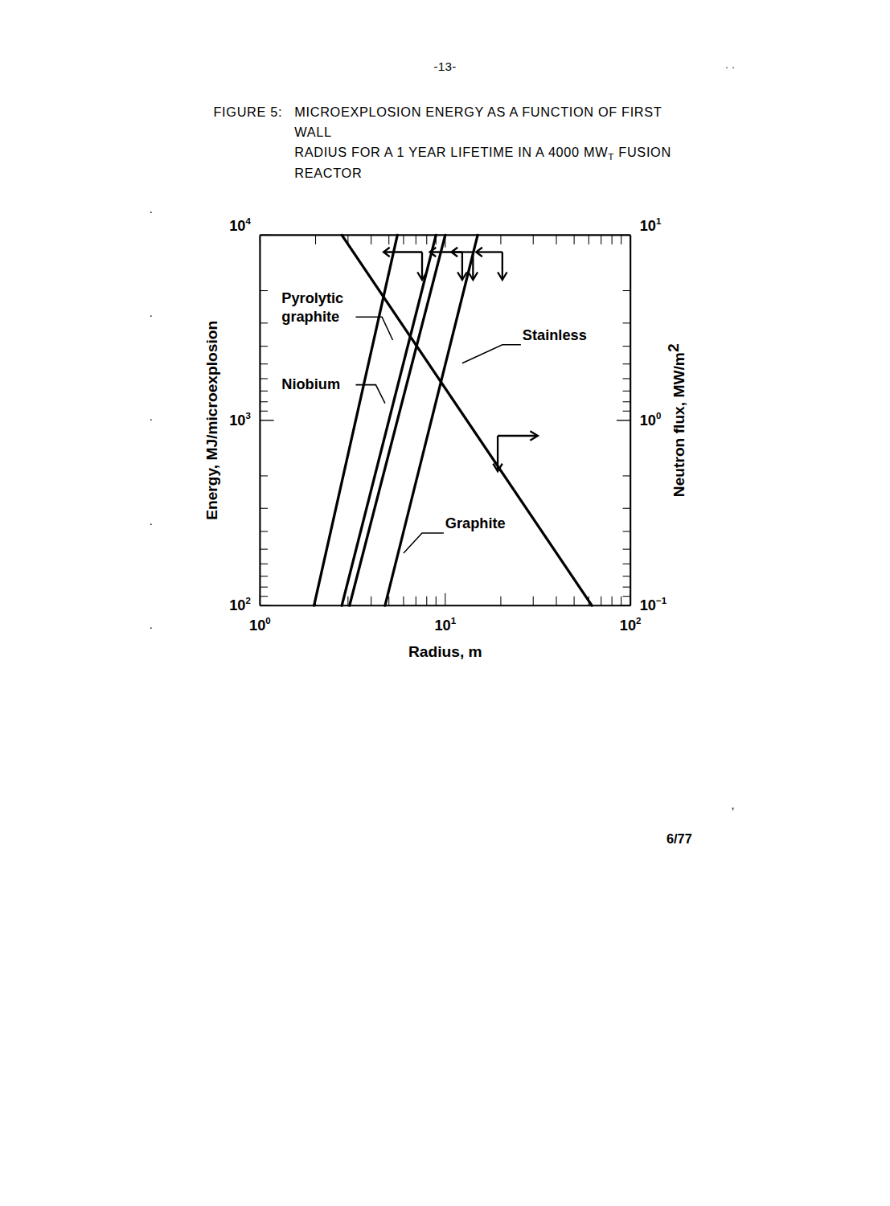..
-13-
. . . . .
Figure 5: Microexplosion energy as a function of first wall radius for a 1 year lifetime in a 4000 MWT fusion reactor
Microexplosion energy versus first wall radius Log-log plot. Left axis: Energy, megajoules per microexplosion, from 10 squared to 10 to the fourth. Right axis: Neutron flux, megawatts per square meter, from 10 to the minus 1 to 10 to the first. Horizontal axis: Radius in meters from 10 to the zero to 10 squared. Four rising straight lines labeled Pyrolytic graphite, Niobium, Stainless, and Graphite, plus one falling line for neutron flux. Pyrolytic graphite Niobium Stainless Graphite 104 103 102 101 100 10−1 100 101 102 Radius, m Energy, MJ/microexplosion Neutron flux, MW/m2
6/77
,